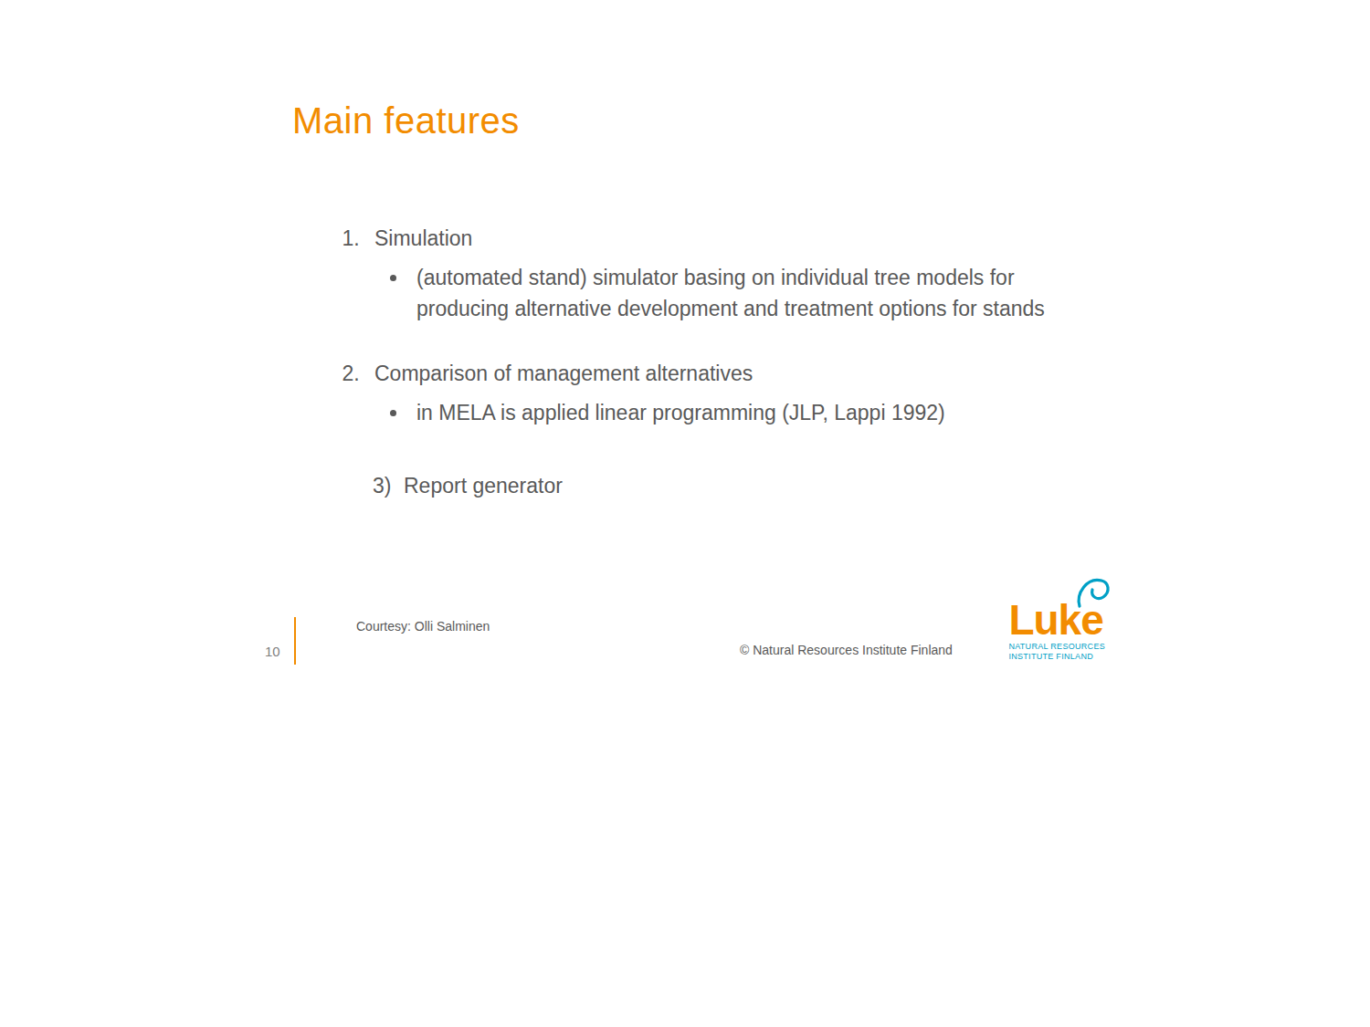Main features
Simulation
(automated stand) simulator basing on individual tree models for producing alternative development and treatment options for stands
Comparison of management alternatives
in MELA is applied linear programming (JLP, Lappi 1992)
3) Report generator
10
Courtesy: Olli Salminen
© Natural Resources Institute Finland
Luke NATURAL RESOURCES INSTITUTE FINLAND